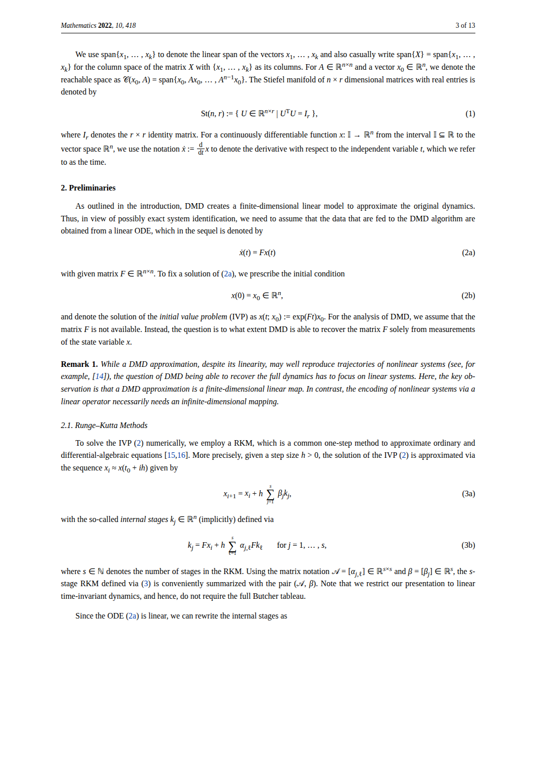Mathematics 2022, 10, 418 3 of 13
We use span{x1, … , xk} to denote the linear span of the vectors x1, … , xk and also casually write span{X} = span{x1, … , xk} for the column space of the matrix X with {x1, … , xk} as its columns. For A ∈ ℝn×n and a vector x0 ∈ ℝn, we denote the reachable space as 𝒞(x0, A) = span{x0, Ax0, … , An−1x0}. The Stiefel manifold of n × r dimensional matrices with real entries is denoted by
St(n, r) := { U ∈ ℝn×r | UTU = Ir },
(1)
where Ir denotes the r × r identity matrix. For a continuously differentiable function x: 𝕀 → ℝn from the interval 𝕀 ⊆ ℝ to the vector space ℝn, we use the notation ẋ := ddt x to denote the derivative with respect to the independent variable t, which we refer to as the time.
2. Preliminaries
As outlined in the introduction, DMD creates a finite-dimensional linear model to approximate the original dynamics. Thus, in view of possibly exact system identification, we need to assume that the data that are fed to the DMD algorithm are obtained from a linear ODE, which in the sequel is denoted by
ẋ(t) = Fx(t)
(2a)
with given matrix F ∈ ℝn×n. To fix a solution of (2a), we prescribe the initial condition
x(0) = x0 ∈ ℝn,
(2b)
and denote the solution of the initial value problem (IVP) as x(t; x0) := exp(Ft)x0. For the analysis of DMD, we assume that the matrix F is not available. Instead, the question is to what extent DMD is able to recover the matrix F solely from measurements of the state variable x.
Remark 1. While a DMD approximation, despite its linearity, may well reproduce trajectories of nonlinear systems (see, for example, [14]), the question of DMD being able to recover the full dynamics has to focus on linear systems. Here, the key observation is that a DMD approximation is a finite-dimensional linear map. In contrast, the encoding of nonlinear systems via a linear operator necessarily needs an infinite-dimensional mapping.
2.1. Runge–Kutta Methods
To solve the IVP (2) numerically, we employ a RKM, which is a common one-step method to approximate ordinary and differential-algebraic equations [15,16]. More precisely, given a step size h > 0, the solution of the IVP (2) is approximated via the sequence xi ≈ x(t0 + ih) given by
xi+1 = xi + h s∑j=1 βjkj,
(3a)
with the so-called internal stages kj ∈ ℝn (implicitly) defined via
kj = Fxi + h s∑ℓ=1 αj,ℓFkℓ for j = 1, … , s,
(3b)
where s ∈ ℕ denotes the number of stages in the RKM. Using the matrix notation 𝒜 = [αj,ℓ] ∈ ℝs×s and β = [βj] ∈ ℝs, the s-stage RKM defined via (3) is conveniently summarized with the pair (𝒜, β). Note that we restrict our presentation to linear time-invariant dynamics, and hence, do not require the full Butcher tableau.
Since the ODE (2a) is linear, we can rewrite the internal stages as